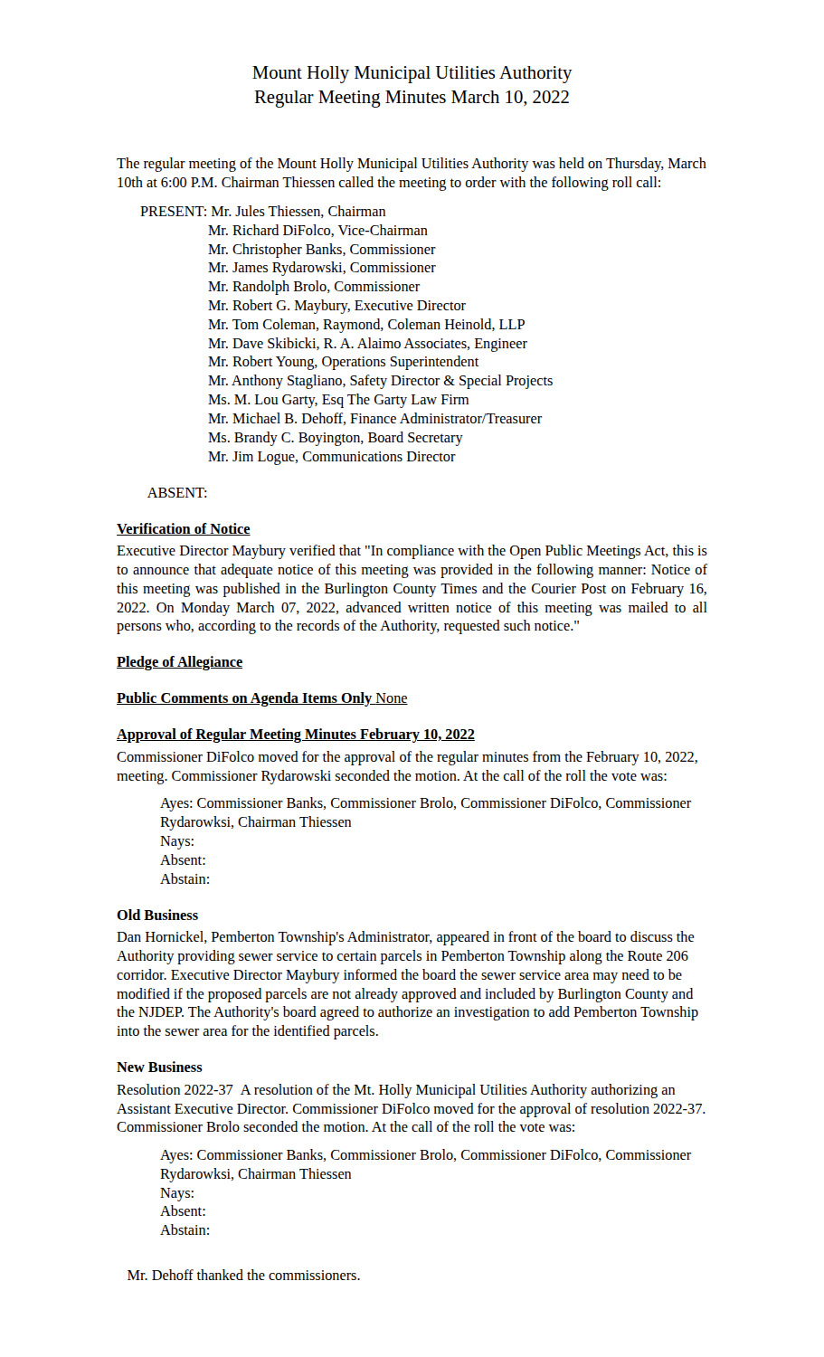Mount Holly Municipal Utilities Authority Regular Meeting Minutes March 10, 2022
The regular meeting of the Mount Holly Municipal Utilities Authority was held on Thursday, March 10th at 6:00 P.M. Chairman Thiessen called the meeting to order with the following roll call:
PRESENT: Mr. Jules Thiessen, Chairman
Mr. Richard DiFolco, Vice-Chairman
Mr. Christopher Banks, Commissioner
Mr. James Rydarowski, Commissioner
Mr. Randolph Brolo, Commissioner
Mr. Robert G. Maybury, Executive Director
Mr. Tom Coleman, Raymond, Coleman Heinold, LLP
Mr. Dave Skibicki, R. A. Alaimo Associates, Engineer
Mr. Robert Young, Operations Superintendent
Mr. Anthony Stagliano, Safety Director & Special Projects
Ms. M. Lou Garty, Esq The Garty Law Firm
Mr. Michael B. Dehoff, Finance Administrator/Treasurer
Ms. Brandy C. Boyington, Board Secretary
Mr. Jim Logue, Communications Director
ABSENT:
Verification of Notice
Executive Director Maybury verified that "In compliance with the Open Public Meetings Act, this is to announce that adequate notice of this meeting was provided in the following manner: Notice of this meeting was published in the Burlington County Times and the Courier Post on February 16, 2022. On Monday March 07, 2022, advanced written notice of this meeting was mailed to all persons who, according to the records of the Authority, requested such notice."
Pledge of Allegiance
Public Comments on Agenda Items Only None
Approval of Regular Meeting Minutes February 10, 2022
Commissioner DiFolco moved for the approval of the regular minutes from the February 10, 2022, meeting. Commissioner Rydarowski seconded the motion. At the call of the roll the vote was:
Ayes: Commissioner Banks, Commissioner Brolo, Commissioner DiFolco, Commissioner Rydarowksi, Chairman Thiessen
Nays:
Absent:
Abstain:
Old Business
Dan Hornickel, Pemberton Township's Administrator, appeared in front of the board to discuss the Authority providing sewer service to certain parcels in Pemberton Township along the Route 206 corridor. Executive Director Maybury informed the board the sewer service area may need to be modified if the proposed parcels are not already approved and included by Burlington County and the NJDEP. The Authority's board agreed to authorize an investigation to add Pemberton Township into the sewer area for the identified parcels.
New Business
Resolution 2022-37 A resolution of the Mt. Holly Municipal Utilities Authority authorizing an Assistant Executive Director. Commissioner DiFolco moved for the approval of resolution 2022-37. Commissioner Brolo seconded the motion. At the call of the roll the vote was:
Ayes: Commissioner Banks, Commissioner Brolo, Commissioner DiFolco, Commissioner Rydarowksi, Chairman Thiessen
Nays:
Absent:
Abstain:
Mr. Dehoff thanked the commissioners.